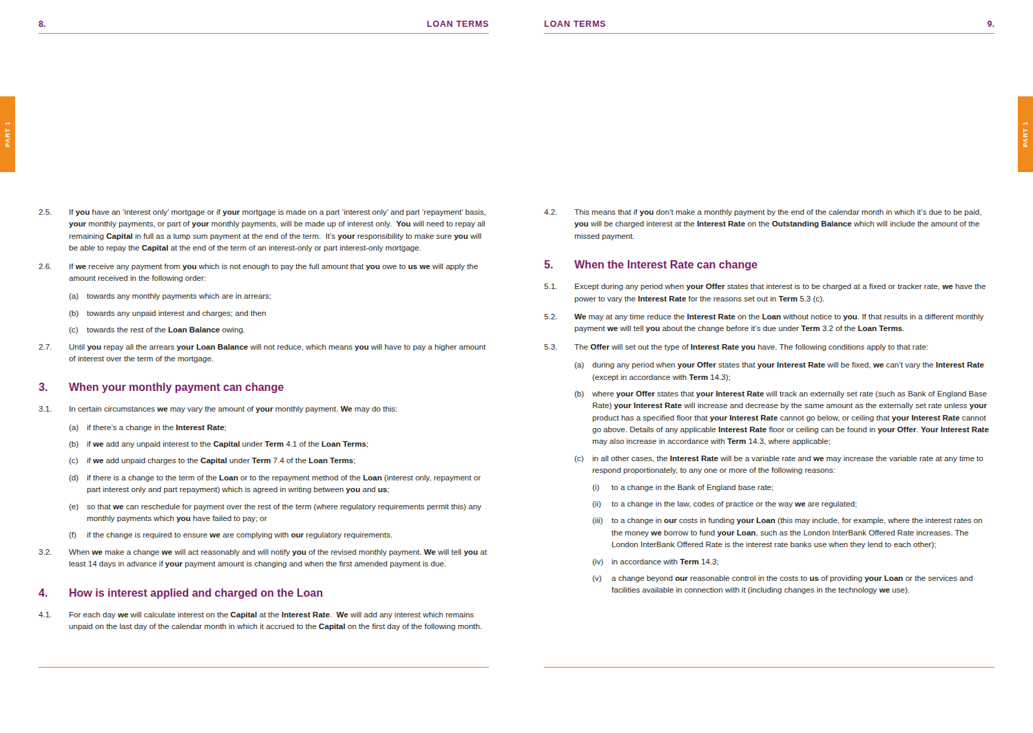PART 1
8. LOAN TERMS
2.5.
If you have an ‘interest only’ mortgage or if your mortgage is made on a part ‘interest only’ and part ‘repayment’ basis, your monthly payments, or part of your monthly payments, will be made up of interest only. You will need to repay all remaining Capital in full as a lump sum payment at the end of the term. It’s your responsibility to make sure you will be able to repay the Capital at the end of the term of an interest-only or part interest-only mortgage.
2.6.
If we receive any payment from you which is not enough to pay the full amount that you owe to us we will apply the amount received in the following order:
(a)
towards any monthly payments which are in arrears;
(b)
towards any unpaid interest and charges; and then
(c)
towards the rest of the Loan Balance owing.
2.7.
Until you repay all the arrears your Loan Balance will not reduce, which means you will have to pay a higher amount of interest over the term of the mortgage.
3. When your monthly payment can change
3.1.
In certain circumstances we may vary the amount of your monthly payment. We may do this:
(a)
if there’s a change in the Interest Rate;
(b)
if we add any unpaid interest to the Capital under Term 4.1 of the Loan Terms;
(c)
if we add unpaid charges to the Capital under Term 7.4 of the Loan Terms;
(d)
if there is a change to the term of the Loan or to the repayment method of the Loan (interest only, repayment or part interest only and part repayment) which is agreed in writing between you and us;
(e)
so that we can reschedule for payment over the rest of the term (where regulatory requirements permit this) any monthly payments which you have failed to pay; or
(f)
if the change is required to ensure we are complying with our regulatory requirements.
3.2.
When we make a change we will act reasonably and will notify you of the revised monthly payment. We will tell you at least 14 days in advance if your payment amount is changing and when the first amended payment is due.
4. How is interest applied and charged on the Loan
4.1.
For each day we will calculate interest on the Capital at the Interest Rate. We will add any interest which remains unpaid on the last day of the calendar month in which it accrued to the Capital on the first day of the following month.
PART 1
LOAN TERMS 9.
4.2.
This means that if you don’t make a monthly payment by the end of the calendar month in which it’s due to be paid, you will be charged interest at the Interest Rate on the Outstanding Balance which will include the amount of the missed payment.
5. When the Interest Rate can change
5.1.
Except during any period when your Offer states that interest is to be charged at a fixed or tracker rate, we have the power to vary the Interest Rate for the reasons set out in Term 5.3 (c).
5.2.
We may at any time reduce the Interest Rate on the Loan without notice to you. If that results in a different monthly payment we will tell you about the change before it’s due under Term 3.2 of the Loan Terms.
5.3.
The Offer will set out the type of Interest Rate you have. The following conditions apply to that rate:
(a)
during any period when your Offer states that your Interest Rate will be fixed, we can’t vary the Interest Rate (except in accordance with Term 14.3);
(b)
where your Offer states that your Interest Rate will track an externally set rate (such as Bank of England Base Rate) your Interest Rate will increase and decrease by the same amount as the externally set rate unless your product has a specified floor that your Interest Rate cannot go below, or ceiling that your Interest Rate cannot go above. Details of any applicable Interest Rate floor or ceiling can be found in your Offer. Your Interest Rate may also increase in accordance with Term 14.3, where applicable;
(c)
in all other cases, the Interest Rate will be a variable rate and we may increase the variable rate at any time to respond proportionately, to any one or more of the following reasons:
(i)
to a change in the Bank of England base rate;
(ii)
to a change in the law, codes of practice or the way we are regulated;
(iii)
to a change in our costs in funding your Loan (this may include, for example, where the interest rates on the money we borrow to fund your Loan, such as the London InterBank Offered Rate increases. The London InterBank Offered Rate is the interest rate banks use when they lend to each other);
(iv)
in accordance with Term 14.3;
(v)
a change beyond our reasonable control in the costs to us of providing your Loan or the services and facilities available in connection with it (including changes in the technology we use).